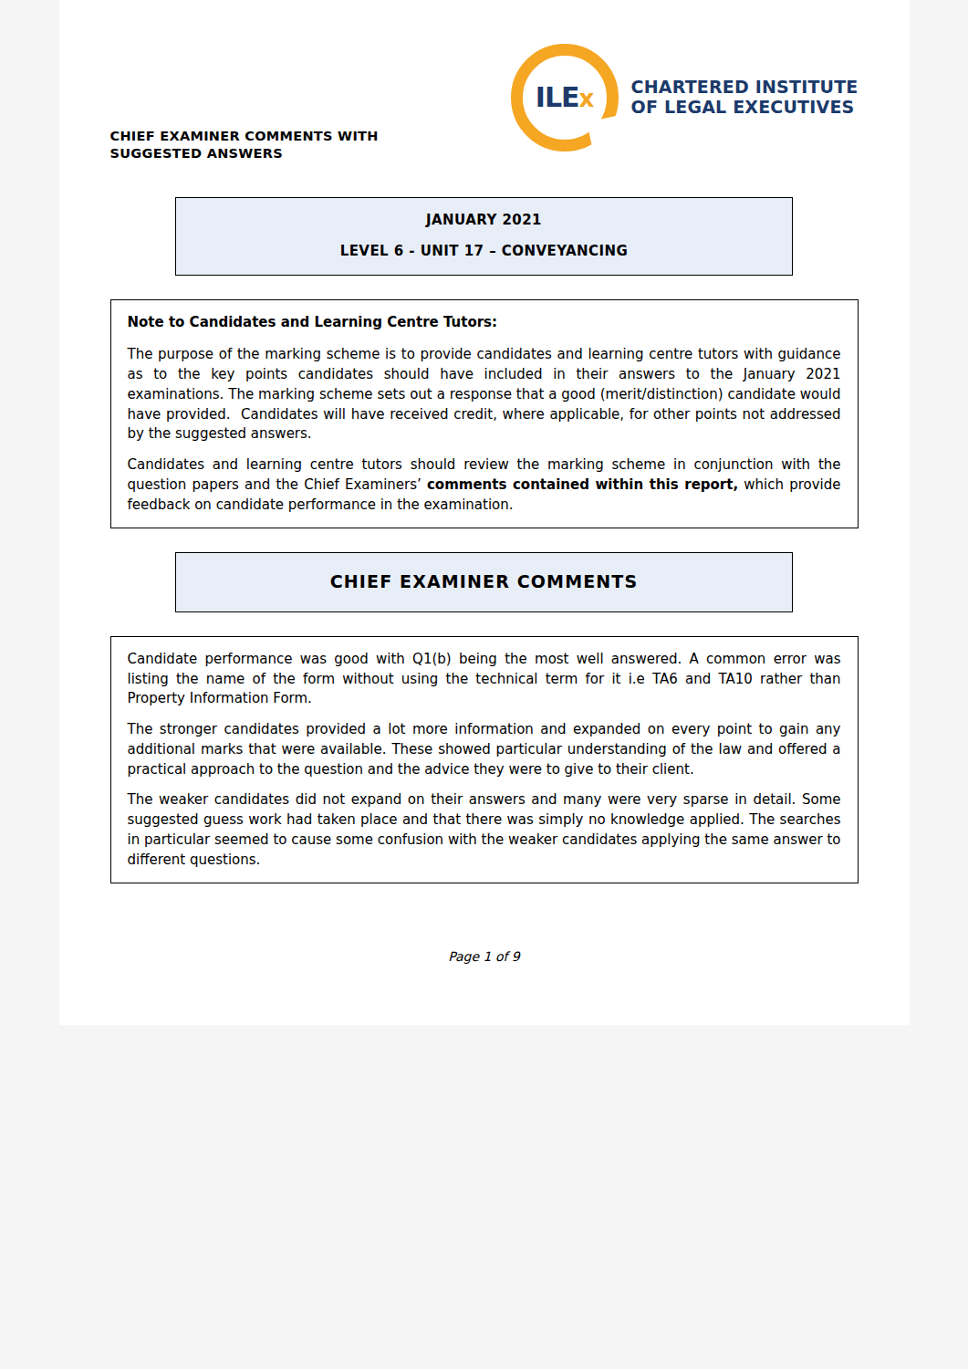CHIEF EXAMINER COMMENTS WITH
SUGGESTED ANSWERS
ILEx
CHARTERED INSTITUTE OF LEGAL EXECUTIVES
JANUARY 2021
LEVEL 6 - UNIT 17 – CONVEYANCING
Note to Candidates and Learning Centre Tutors:
The purpose of the marking scheme is to provide candidates and learning centre tutors with guidance as to the key points candidates should have included in their answers to the January 2021 examinations. The marking scheme sets out a response that a good (merit/distinction) candidate would have provided. Candidates will have received credit, where applicable, for other points not addressed by the suggested answers.
Candidates and learning centre tutors should review the marking scheme in conjunction with the question papers and the Chief Examiners’ comments contained within this report, which provide feedback on candidate performance in the examination.
CHIEF EXAMINER COMMENTS
Candidate performance was good with Q1(b) being the most well answered. A common error was listing the name of the form without using the technical term for it i.e TA6 and TA10 rather than Property Information Form.
The stronger candidates provided a lot more information and expanded on every point to gain any additional marks that were available. These showed particular understanding of the law and offered a practical approach to the question and the advice they were to give to their client.
The weaker candidates did not expand on their answers and many were very sparse in detail. Some suggested guess work had taken place and that there was simply no knowledge applied. The searches in particular seemed to cause some confusion with the weaker candidates applying the same answer to different questions.
Page 1 of 9